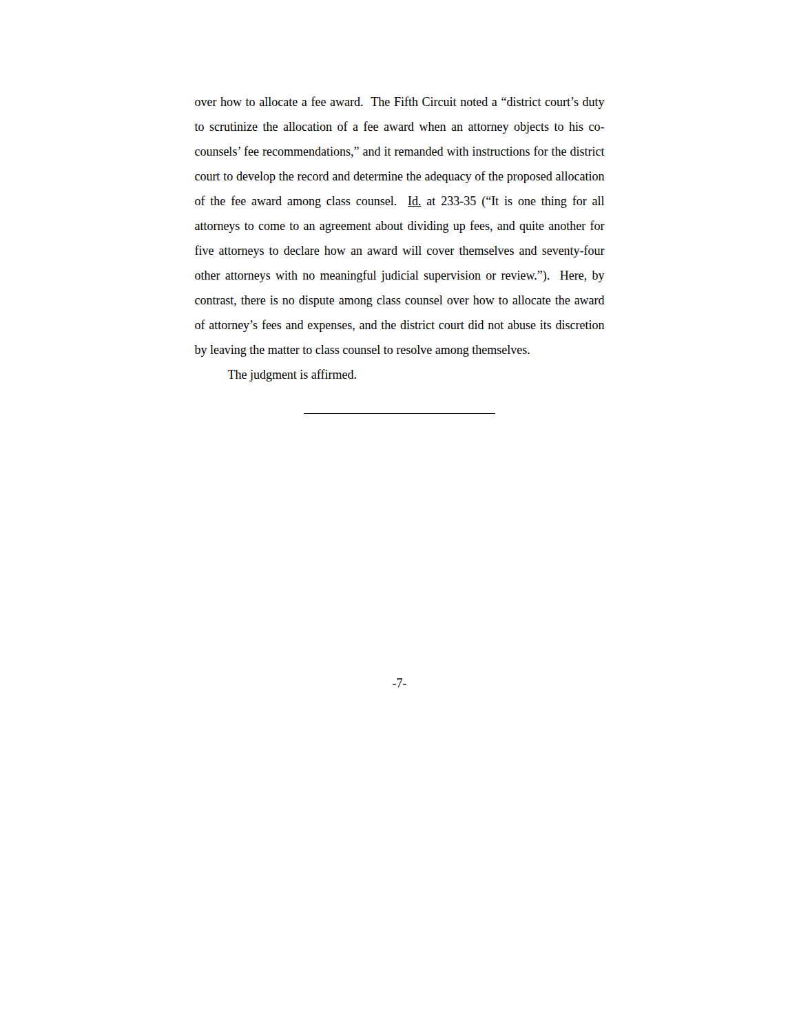over how to allocate a fee award. The Fifth Circuit noted a “district court’s duty to scrutinize the allocation of a fee award when an attorney objects to his co-counsels’ fee recommendations,” and it remanded with instructions for the district court to develop the record and determine the adequacy of the proposed allocation of the fee award among class counsel. Id. at 233-35 (“It is one thing for all attorneys to come to an agreement about dividing up fees, and quite another for five attorneys to declare how an award will cover themselves and seventy-four other attorneys with no meaningful judicial supervision or review.”). Here, by contrast, there is no dispute among class counsel over how to allocate the award of attorney’s fees and expenses, and the district court did not abuse its discretion by leaving the matter to class counsel to resolve among themselves.
The judgment is affirmed.
-7-